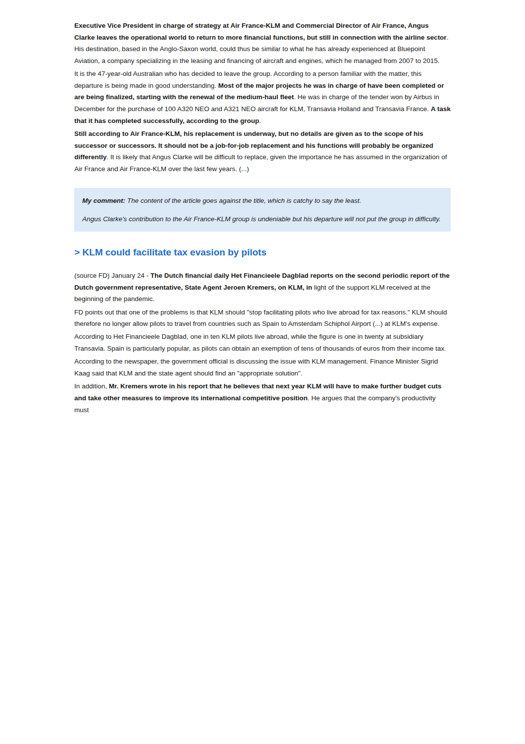Executive Vice President in charge of strategy at Air France-KLM and Commercial Director of Air France, Angus Clarke leaves the operational world to return to more financial functions, but still in connection with the airline sector. His destination, based in the Anglo-Saxon world, could thus be similar to what he has already experienced at Bluepoint Aviation, a company specializing in the leasing and financing of aircraft and engines, which he managed from 2007 to 2015.
It is the 47-year-old Australian who has decided to leave the group. According to a person familiar with the matter, this departure is being made in good understanding. Most of the major projects he was in charge of have been completed or are being finalized, starting with the renewal of the medium-haul fleet. He was in charge of the tender won by Airbus in December for the purchase of 100 A320 NEO and A321 NEO aircraft for KLM, Transavia Holland and Transavia France. A task that it has completed successfully, according to the group.
Still according to Air France-KLM, his replacement is underway, but no details are given as to the scope of his successor or successors. It should not be a job-for-job replacement and his functions will probably be organized differently. It is likely that Angus Clarke will be difficult to replace, given the importance he has assumed in the organization of Air France and Air France-KLM over the last few years. (...)
My comment: The content of the article goes against the title, which is catchy to say the least.
Angus Clarke's contribution to the Air France-KLM group is undeniable but his departure will not put the group in difficulty.
> KLM could facilitate tax evasion by pilots
(source FD) January 24 - The Dutch financial daily Het Financieele Dagblad reports on the second periodic report of the Dutch government representative, State Agent Jeroen Kremers, on KLM, in light of the support KLM received at the beginning of the pandemic.
FD points out that one of the problems is that KLM should "stop facilitating pilots who live abroad for tax reasons." KLM should therefore no longer allow pilots to travel from countries such as Spain to Amsterdam Schiphol Airport (...) at KLM's expense.
According to Het Financieele Dagblad, one in ten KLM pilots live abroad, while the figure is one in twenty at subsidiary Transavia. Spain is particularly popular, as pilots can obtain an exemption of tens of thousands of euros from their income tax.
According to the newspaper, the government official is discussing the issue with KLM management. Finance Minister Sigrid Kaag said that KLM and the state agent should find an "appropriate solution".
In addition, Mr. Kremers wrote in his report that he believes that next year KLM will have to make further budget cuts and take other measures to improve its international competitive position. He argues that the company's productivity must